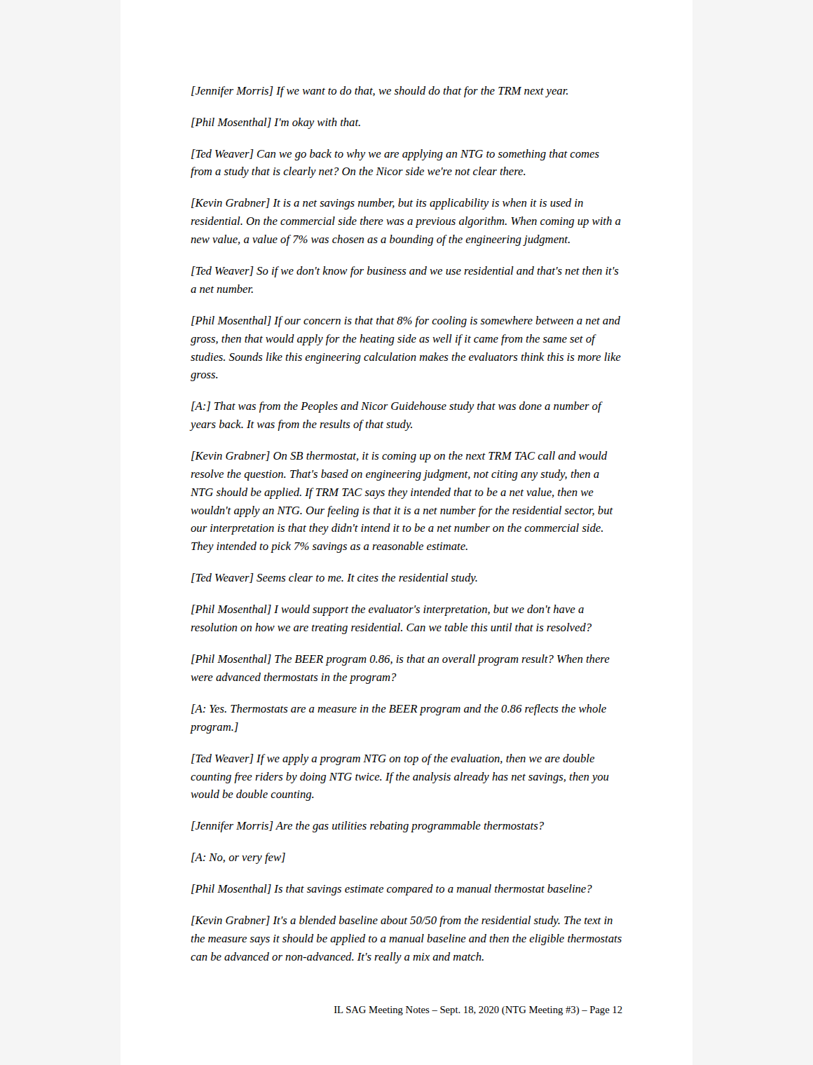[Jennifer Morris] If we want to do that, we should do that for the TRM next year.
[Phil Mosenthal] I'm okay with that.
[Ted Weaver] Can we go back to why we are applying an NTG to something that comes from a study that is clearly net? On the Nicor side we're not clear there.
[Kevin Grabner] It is a net savings number, but its applicability is when it is used in residential. On the commercial side there was a previous algorithm. When coming up with a new value, a value of 7% was chosen as a bounding of the engineering judgment.
[Ted Weaver] So if we don't know for business and we use residential and that's net then it's a net number.
[Phil Mosenthal] If our concern is that that 8% for cooling is somewhere between a net and gross, then that would apply for the heating side as well if it came from the same set of studies. Sounds like this engineering calculation makes the evaluators think this is more like gross.
[A:] That was from the Peoples and Nicor Guidehouse study that was done a number of years back. It was from the results of that study.
[Kevin Grabner] On SB thermostat, it is coming up on the next TRM TAC call and would resolve the question. That's based on engineering judgment, not citing any study, then a NTG should be applied. If TRM TAC says they intended that to be a net value, then we wouldn't apply an NTG. Our feeling is that it is a net number for the residential sector, but our interpretation is that they didn't intend it to be a net number on the commercial side. They intended to pick 7% savings as a reasonable estimate.
[Ted Weaver] Seems clear to me. It cites the residential study.
[Phil Mosenthal] I would support the evaluator's interpretation, but we don't have a resolution on how we are treating residential. Can we table this until that is resolved?
[Phil Mosenthal] The BEER program 0.86, is that an overall program result? When there were advanced thermostats in the program?
[A: Yes. Thermostats are a measure in the BEER program and the 0.86 reflects the whole program.]
[Ted Weaver] If we apply a program NTG on top of the evaluation, then we are double counting free riders by doing NTG twice. If the analysis already has net savings, then you would be double counting.
[Jennifer Morris] Are the gas utilities rebating programmable thermostats?
[A: No, or very few]
[Phil Mosenthal] Is that savings estimate compared to a manual thermostat baseline?
[Kevin Grabner] It's a blended baseline about 50/50 from the residential study. The text in the measure says it should be applied to a manual baseline and then the eligible thermostats can be advanced or non-advanced. It's really a mix and match.
IL SAG Meeting Notes – Sept. 18, 2020 (NTG Meeting #3) – Page 12